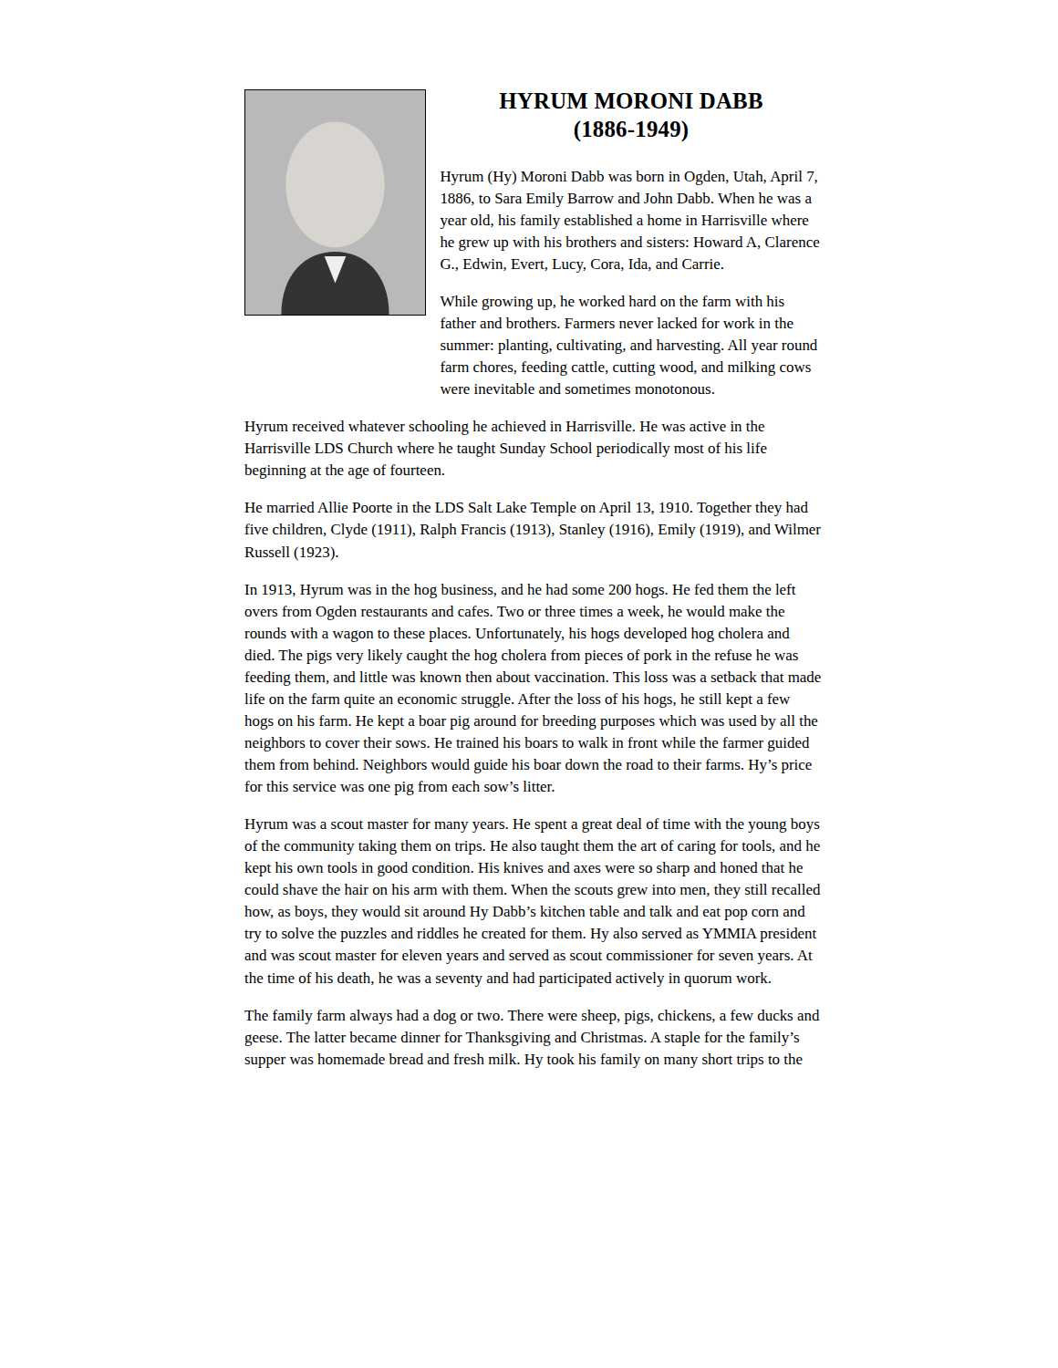HYRUM MORONI DABB
(1886-1949)
Hyrum (Hy) Moroni Dabb was born in Ogden, Utah, April 7, 1886, to Sara Emily Barrow and John Dabb. When he was a year old, his family established a home in Harrisville where he grew up with his brothers and sisters: Howard A, Clarence G., Edwin, Evert, Lucy, Cora, Ida, and Carrie.
While growing up, he worked hard on the farm with his father and brothers. Farmers never lacked for work in the summer: planting, cultivating, and harvesting. All year round farm chores, feeding cattle, cutting wood, and milking cows were inevitable and sometimes monotonous.
Hyrum received whatever schooling he achieved in Harrisville. He was active in the Harrisville LDS Church where he taught Sunday School periodically most of his life beginning at the age of fourteen.
He married Allie Poorte in the LDS Salt Lake Temple on April 13, 1910. Together they had five children, Clyde (1911), Ralph Francis (1913), Stanley (1916), Emily (1919), and Wilmer Russell (1923).
In 1913, Hyrum was in the hog business, and he had some 200 hogs. He fed them the left overs from Ogden restaurants and cafes. Two or three times a week, he would make the rounds with a wagon to these places. Unfortunately, his hogs developed hog cholera and died. The pigs very likely caught the hog cholera from pieces of pork in the refuse he was feeding them, and little was known then about vaccination. This loss was a setback that made life on the farm quite an economic struggle. After the loss of his hogs, he still kept a few hogs on his farm. He kept a boar pig around for breeding purposes which was used by all the neighbors to cover their sows. He trained his boars to walk in front while the farmer guided them from behind. Neighbors would guide his boar down the road to their farms. Hy’s price for this service was one pig from each sow’s litter.
Hyrum was a scout master for many years. He spent a great deal of time with the young boys of the community taking them on trips. He also taught them the art of caring for tools, and he kept his own tools in good condition. His knives and axes were so sharp and honed that he could shave the hair on his arm with them. When the scouts grew into men, they still recalled how, as boys, they would sit around Hy Dabb’s kitchen table and talk and eat pop corn and try to solve the puzzles and riddles he created for them. Hy also served as YMMIA president and was scout master for eleven years and served as scout commissioner for seven years. At the time of his death, he was a seventy and had participated actively in quorum work.
The family farm always had a dog or two. There were sheep, pigs, chickens, a few ducks and geese. The latter became dinner for Thanksgiving and Christmas. A staple for the family’s supper was homemade bread and fresh milk. Hy took his family on many short trips to the